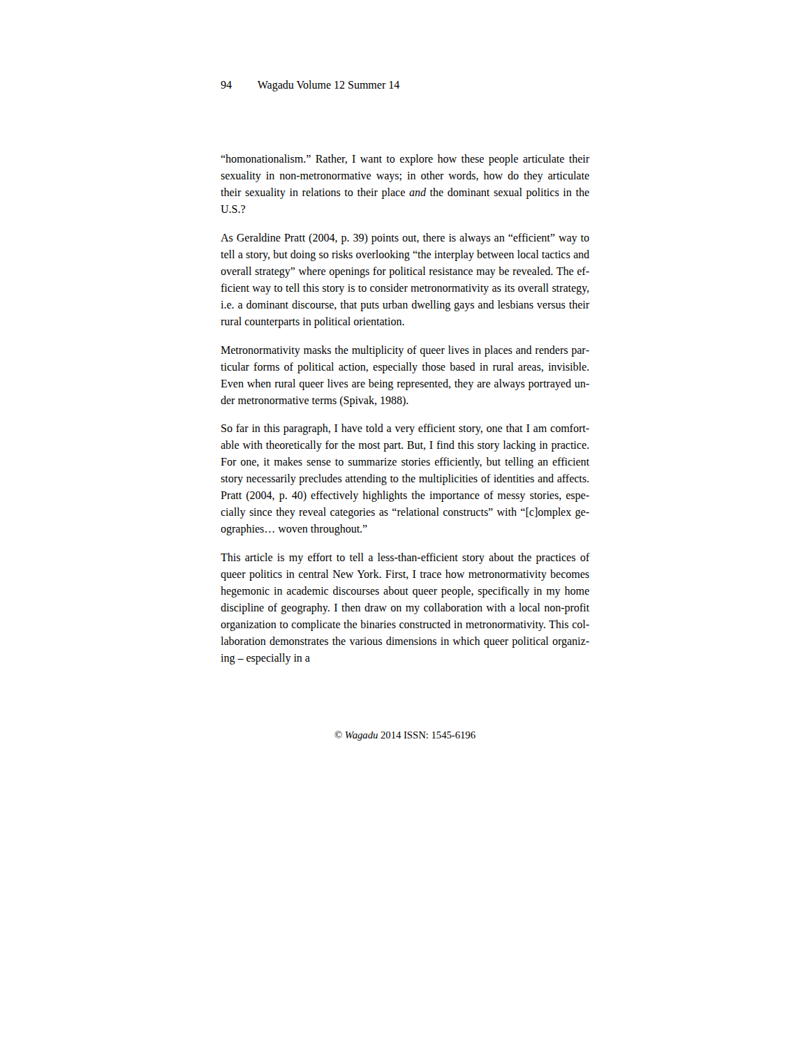94 Wagadu Volume 12 Summer 14
“homonationalism.” Rather, I want to explore how these people articulate their sexuality in non-metronormative ways; in other words, how do they articulate their sexuality in relations to their place and the dominant sexual politics in the U.S.?
As Geraldine Pratt (2004, p. 39) points out, there is always an “efficient” way to tell a story, but doing so risks overlooking “the interplay between local tactics and overall strategy” where openings for political resistance may be revealed. The efficient way to tell this story is to consider metronormativity as its overall strategy, i.e. a dominant discourse, that puts urban dwelling gays and lesbians versus their rural counterparts in political orientation.
Metronormativity masks the multiplicity of queer lives in places and renders particular forms of political action, especially those based in rural areas, invisible. Even when rural queer lives are being represented, they are always portrayed under metronormative terms (Spivak, 1988).
So far in this paragraph, I have told a very efficient story, one that I am comfortable with theoretically for the most part. But, I find this story lacking in practice. For one, it makes sense to summarize stories efficiently, but telling an efficient story necessarily precludes attending to the multiplicities of identities and affects. Pratt (2004, p. 40) effectively highlights the importance of messy stories, especially since they reveal categories as “relational constructs” with “[c]omplex geographies… woven throughout.”
This article is my effort to tell a less-than-efficient story about the practices of queer politics in central New York. First, I trace how metronormativity becomes hegemonic in academic discourses about queer people, specifically in my home discipline of geography. I then draw on my collaboration with a local non-profit organization to complicate the binaries constructed in metronormativity. This collaboration demonstrates the various dimensions in which queer political organizing – especially in a
© Wagadu 2014 ISSN: 1545-6196